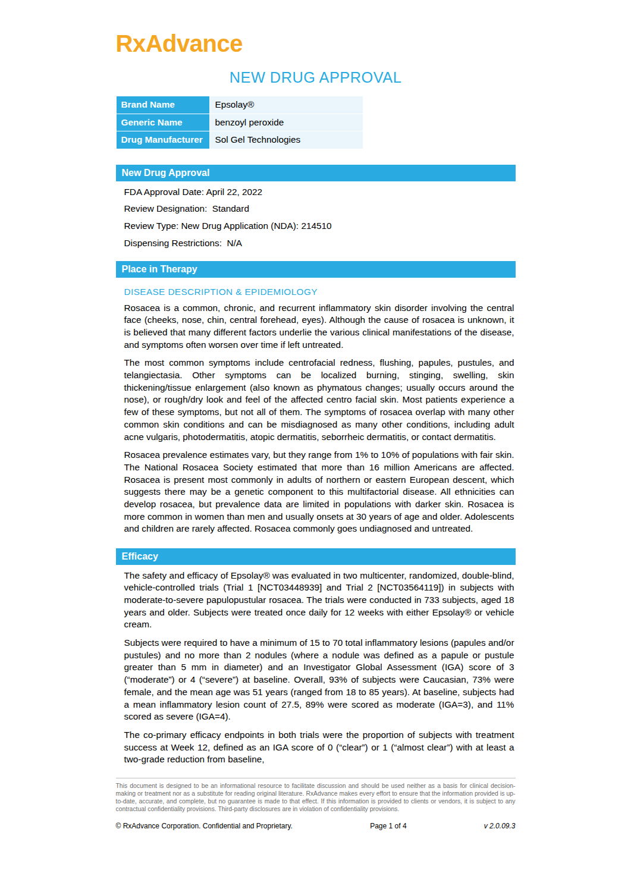RxAdvance
NEW DRUG APPROVAL
| Brand Name | Epsolay® |
| Generic Name | benzoyl peroxide |
| Drug Manufacturer | Sol Gel Technologies |
New Drug Approval
FDA Approval Date: April 22, 2022
Review Designation: Standard
Review Type: New Drug Application (NDA): 214510
Dispensing Restrictions: N/A
Place in Therapy
DISEASE DESCRIPTION & EPIDEMIOLOGY
Rosacea is a common, chronic, and recurrent inflammatory skin disorder involving the central face (cheeks, nose, chin, central forehead, eyes). Although the cause of rosacea is unknown, it is believed that many different factors underlie the various clinical manifestations of the disease, and symptoms often worsen over time if left untreated.
The most common symptoms include centrofacial redness, flushing, papules, pustules, and telangiectasia. Other symptoms can be localized burning, stinging, swelling, skin thickening/tissue enlargement (also known as phymatous changes; usually occurs around the nose), or rough/dry look and feel of the affected centro facial skin. Most patients experience a few of these symptoms, but not all of them. The symptoms of rosacea overlap with many other common skin conditions and can be misdiagnosed as many other conditions, including adult acne vulgaris, photodermatitis, atopic dermatitis, seborrheic dermatitis, or contact dermatitis.
Rosacea prevalence estimates vary, but they range from 1% to 10% of populations with fair skin. The National Rosacea Society estimated that more than 16 million Americans are affected. Rosacea is present most commonly in adults of northern or eastern European descent, which suggests there may be a genetic component to this multifactorial disease. All ethnicities can develop rosacea, but prevalence data are limited in populations with darker skin. Rosacea is more common in women than men and usually onsets at 30 years of age and older. Adolescents and children are rarely affected. Rosacea commonly goes undiagnosed and untreated.
Efficacy
The safety and efficacy of Epsolay® was evaluated in two multicenter, randomized, double-blind, vehicle-controlled trials (Trial 1 [NCT03448939] and Trial 2 [NCT03564119]) in subjects with moderate-to-severe papulopustular rosacea. The trials were conducted in 733 subjects, aged 18 years and older. Subjects were treated once daily for 12 weeks with either Epsolay® or vehicle cream.
Subjects were required to have a minimum of 15 to 70 total inflammatory lesions (papules and/or pustules) and no more than 2 nodules (where a nodule was defined as a papule or pustule greater than 5 mm in diameter) and an Investigator Global Assessment (IGA) score of 3 (“moderate”) or 4 (“severe”) at baseline. Overall, 93% of subjects were Caucasian, 73% were female, and the mean age was 51 years (ranged from 18 to 85 years). At baseline, subjects had a mean inflammatory lesion count of 27.5, 89% were scored as moderate (IGA=3), and 11% scored as severe (IGA=4).
The co-primary efficacy endpoints in both trials were the proportion of subjects with treatment success at Week 12, defined as an IGA score of 0 (“clear”) or 1 (“almost clear”) with at least a two-grade reduction from baseline,
This document is designed to be an informational resource to facilitate discussion and should be used neither as a basis for clinical decision-making or treatment nor as a substitute for reading original literature. RxAdvance makes every effort to ensure that the information provided is up-to-date, accurate, and complete, but no guarantee is made to that effect. If this information is provided to clients or vendors, it is subject to any contractual confidentiality provisions. Third-party disclosures are in violation of confidentiality provisions.
© RxAdvance Corporation. Confidential and Proprietary.
Page 1 of 4
v 2.0.09.3